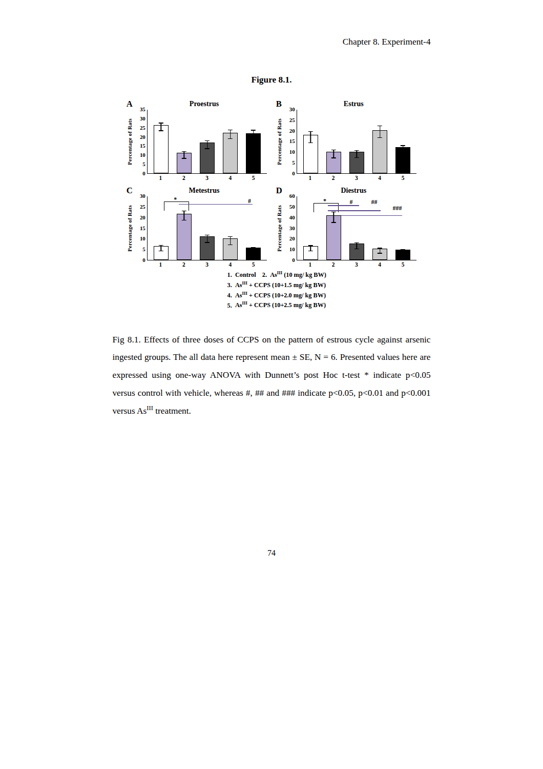Chapter 8. Experiment-4
Figure 8.1.
A
Proestrus
Percentage of Rats
35 30 25 20 15 10 5 0
12345
B
Estrus
Percentage of Rats
30 25 20 15 10 5 0
12345
C
Metestrus
Percentage of Rats
30 25 20 15 10 5 0
*
#
12345
D
Diestrus
Percentage of Rats
60 50 40 30 20 10 0
*
#
##
###
12345
1. Control 2. AsIII (10 mg/ kg BW)
3. AsIII + CCPS (10+1.5 mg/ kg BW)
4. AsIII + CCPS (10+2.0 mg/ kg BW)
5. AsIII + CCPS (10+2.5 mg/ kg BW)
Fig 8.1. Effects of three doses of CCPS on the pattern of estrous cycle against arsenic ingested groups. The all data here represent mean ± SE, N = 6. Presented values here are expressed using one-way ANOVA with Dunnett’s post Hoc t-test * indicate p<0.05 versus control with vehicle, whereas #, ## and ### indicate p<0.05, p<0.01 and p<0.001 versus AsIII treatment.
74